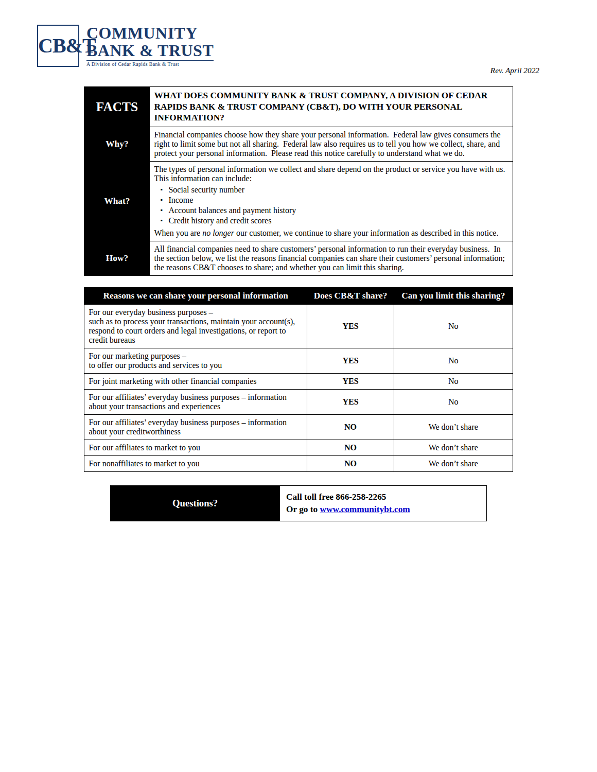CB&T COMMUNITY BANK & TRUST A Division of Cedar Rapids Bank & Trust
Rev. April 2022
| FACTS | WHAT DOES COMMUNITY BANK & TRUST COMPANY, A DIVISION OF CEDAR RAPIDS BANK & TRUST COMPANY (CB&T), DO WITH YOUR PERSONAL INFORMATION? |
| Why? | Financial companies choose how they share your personal information. Federal law gives consumers the right to limit some but not all sharing. Federal law also requires us to tell you how we collect, share, and protect your personal information. Please read this notice carefully to understand what we do. |
| What? | The types of personal information we collect and share depend on the product or service you have with us. This information can include: Social security number Income Account balances and payment history Credit history and credit scores When you are no longer our customer, we continue to share your information as described in this notice. |
| How? | All financial companies need to share customers’ personal information to run their everyday business. In the section below, we list the reasons financial companies can share their customers’ personal information; the reasons CB&T chooses to share; and whether you can limit this sharing. |
| Reasons we can share your personal information | Does CB&T share? | Can you limit this sharing? |
| --- | --- | --- |
| For our everyday business purposes – such as to process your transactions, maintain your account(s), respond to court orders and legal investigations, or report to credit bureaus | YES | No |
| For our marketing purposes – to offer our products and services to you | YES | No |
| For joint marketing with other financial companies | YES | No |
| For our affiliates’ everyday business purposes – information about your transactions and experiences | YES | No |
| For our affiliates’ everyday business purposes – information about your creditworthiness | NO | We don’t share |
| For our affiliates to market to you | NO | We don’t share |
| For nonaffiliates to market to you | NO | We don’t share |
| Questions? | Call toll free 866-258-2265 Or go to www.communitybt.com |